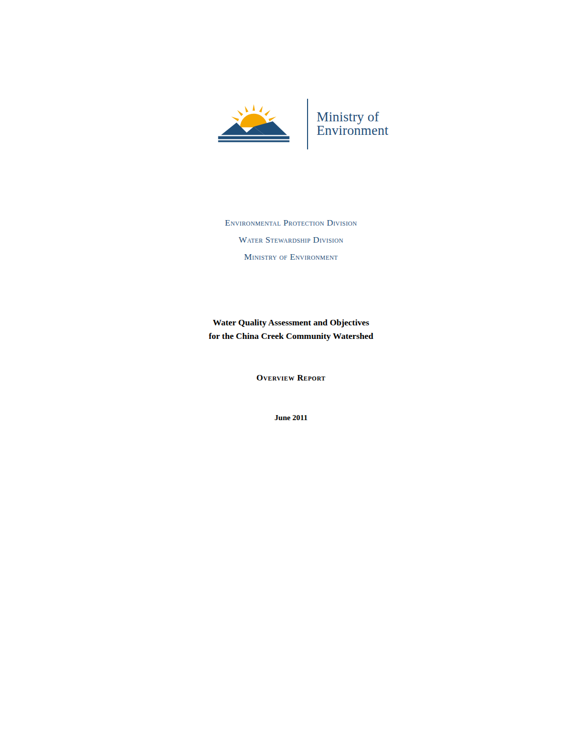Ministry of Environment
Environmental Protection Division
Water Stewardship Division
Ministry of Environment
Water Quality Assessment and Objectives
for the China Creek Community Watershed
Overview Report
June 2011